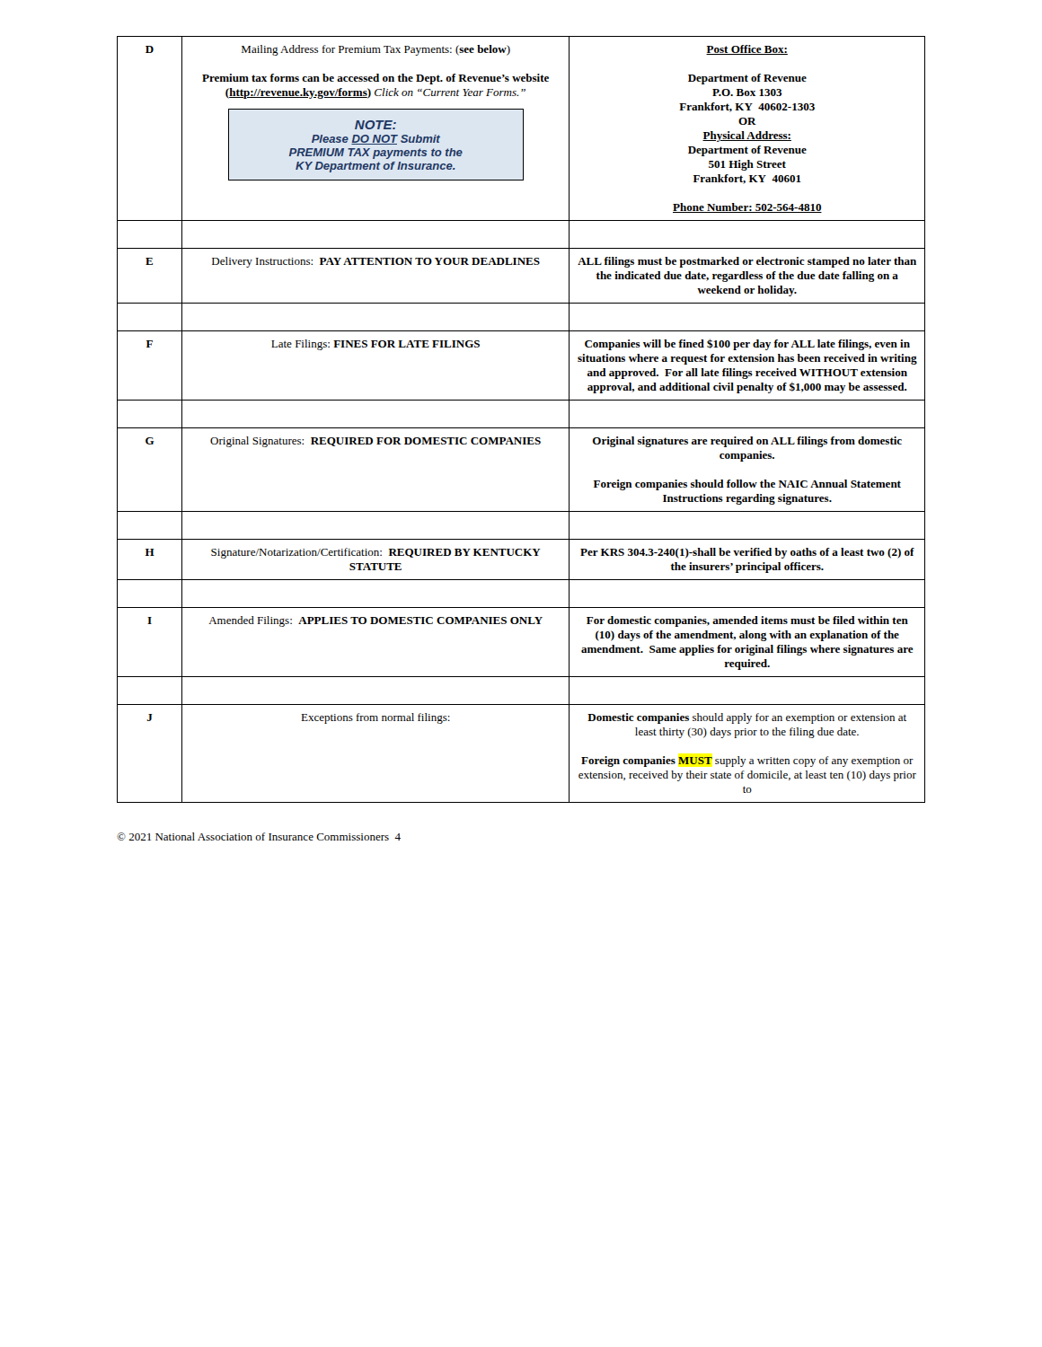| D | Mailing Address for Premium Tax Payments: ( see below ) Premium tax forms can be accessed on the Dept. of Revenue’s website ( http://revenue.ky.gov/forms ) Click on “Current Year Forms.” NOTE: Please DO NOT Submit PREMIUM TAX payments to the KY Department of Insurance. | Post Office Box: Department of Revenue P.O. Box 1303 Frankfort, KY 40602-1303 OR Physical Address: Department of Revenue 501 High Street Frankfort, KY 40601 Phone Number: 502-564-4810 |
| E | Delivery Instructions: PAY ATTENTION TO YOUR DEADLINES | ALL filings must be postmarked or electronic stamped no later than the indicated due date, regardless of the due date falling on a weekend or holiday. |
| F | Late Filings: FINES FOR LATE FILINGS | Companies will be fined $100 per day for ALL late filings, even in situations where a request for extension has been received in writing and approved. For all late filings received WITHOUT extension approval, and additional civil penalty of $1,000 may be assessed. |
| G | Original Signatures: REQUIRED FOR DOMESTIC COMPANIES | Original signatures are required on ALL filings from domestic companies. Foreign companies should follow the NAIC Annual Statement Instructions regarding signatures. |
| H | Signature/Notarization/Certification: REQUIRED BY KENTUCKY STATUTE | Per KRS 304.3-240(1)-shall be verified by oaths of a least two (2) of the insurers’ principal officers. |
| I | Amended Filings: APPLIES TO DOMESTIC COMPANIES ONLY | For domestic companies, amended items must be filed within ten (10) days of the amendment, along with an explanation of the amendment. Same applies for original filings where signatures are required. |
| J | Exceptions from normal filings: | Domestic companies should apply for an exemption or extension at least thirty (30) days prior to the filing due date. Foreign companies MUST supply a written copy of any exemption or extension, received by their state of domicile, at least ten (10) days prior to |
© 2021 National Association of Insurance Commissioners 4